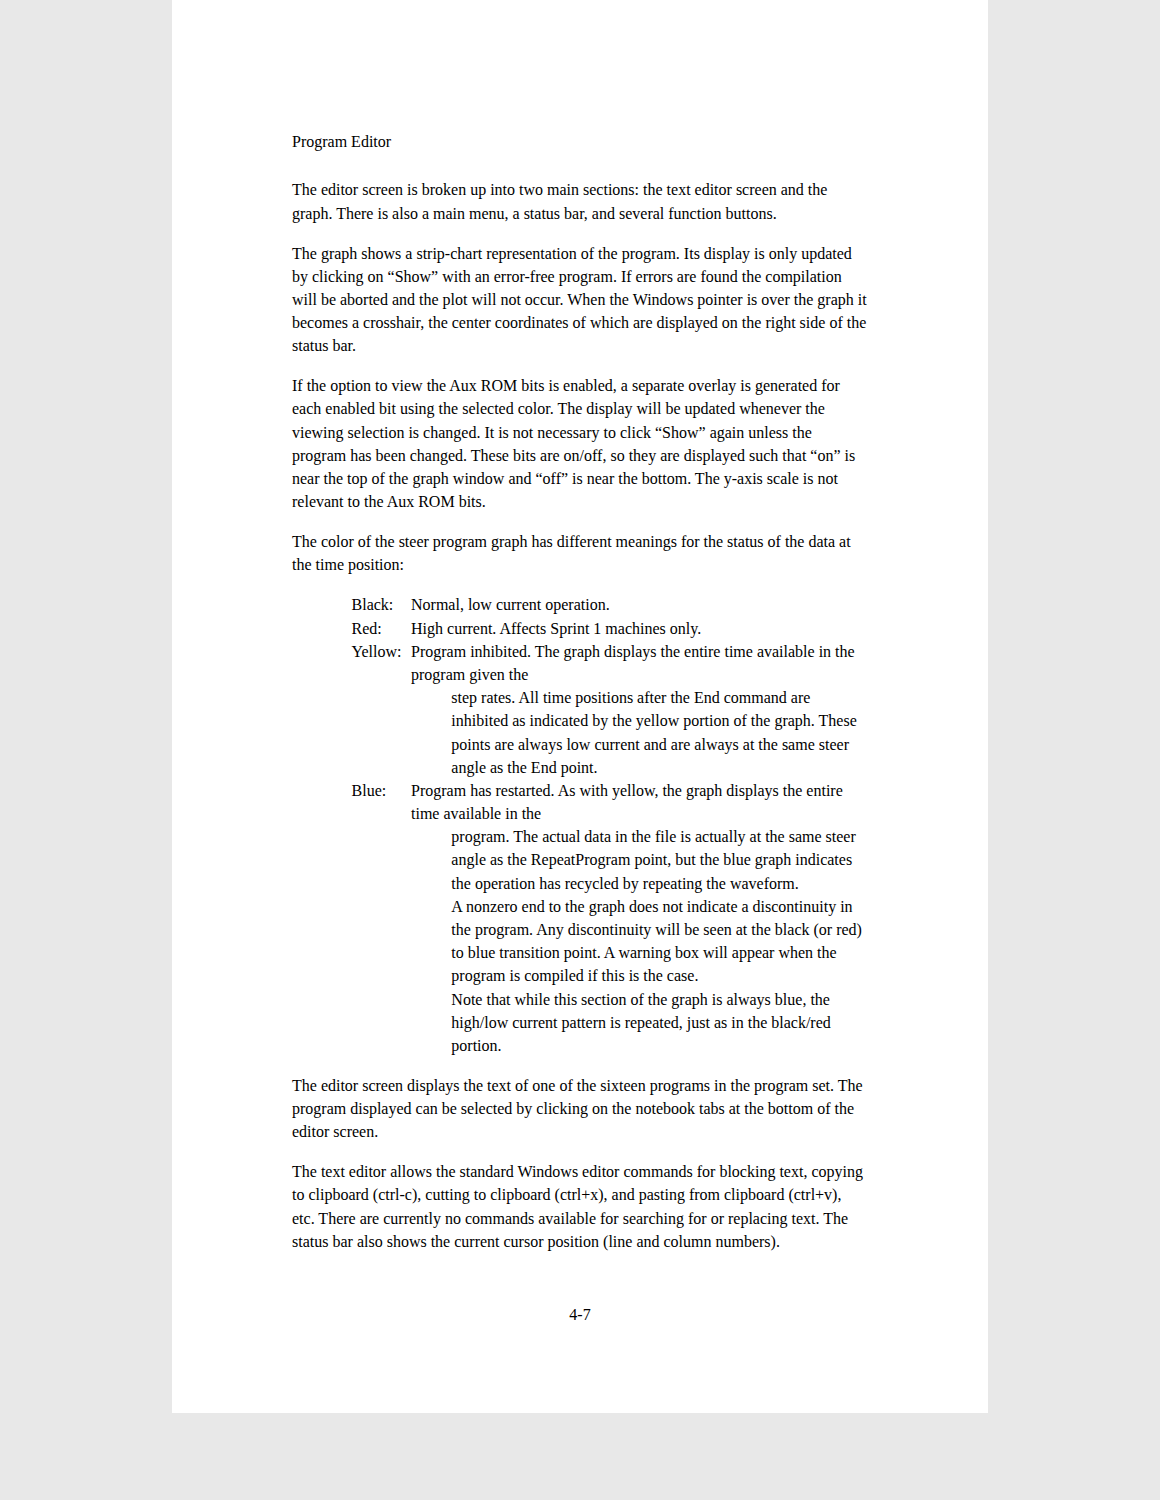Program Editor
The editor screen is broken up into two main sections: the text editor screen and the graph. There is also a main menu, a status bar, and several function buttons.
The graph shows a strip-chart representation of the program. Its display is only updated by clicking on “Show” with an error-free program. If errors are found the compilation will be aborted and the plot will not occur. When the Windows pointer is over the graph it becomes a crosshair, the center coordinates of which are displayed on the right side of the status bar.
If the option to view the Aux ROM bits is enabled, a separate overlay is generated for each enabled bit using the selected color. The display will be updated whenever the viewing selection is changed. It is not necessary to click “Show” again unless the program has been changed. These bits are on/off, so they are displayed such that “on” is near the top of the graph window and “off” is near the bottom. The y-axis scale is not relevant to the Aux ROM bits.
The color of the steer program graph has different meanings for the status of the data at the time position:
Black:
Normal, low current operation.
Red:
High current. Affects Sprint 1 machines only.
Yellow:
Program inhibited. The graph displays the entire time available in the program given the
step rates. All time positions after the End command are inhibited as indicated by the yellow portion of the graph. These points are always low current and are always at the same steer angle as the End point.
Blue:
Program has restarted. As with yellow, the graph displays the entire time available in the
program. The actual data in the file is actually at the same steer angle as the RepeatProgram point, but the blue graph indicates the operation has recycled by repeating the waveform.
A nonzero end to the graph does not indicate a discontinuity in the program. Any discontinuity will be seen at the black (or red) to blue transition point. A warning box will appear when the program is compiled if this is the case.
Note that while this section of the graph is always blue, the high/low current pattern is repeated, just as in the black/red portion.
The editor screen displays the text of one of the sixteen programs in the program set. The program displayed can be selected by clicking on the notebook tabs at the bottom of the editor screen.
The text editor allows the standard Windows editor commands for blocking text, copying to clipboard (ctrl-c), cutting to clipboard (ctrl+x), and pasting from clipboard (ctrl+v), etc. There are currently no commands available for searching for or replacing text. The status bar also shows the current cursor position (line and column numbers).
4-7